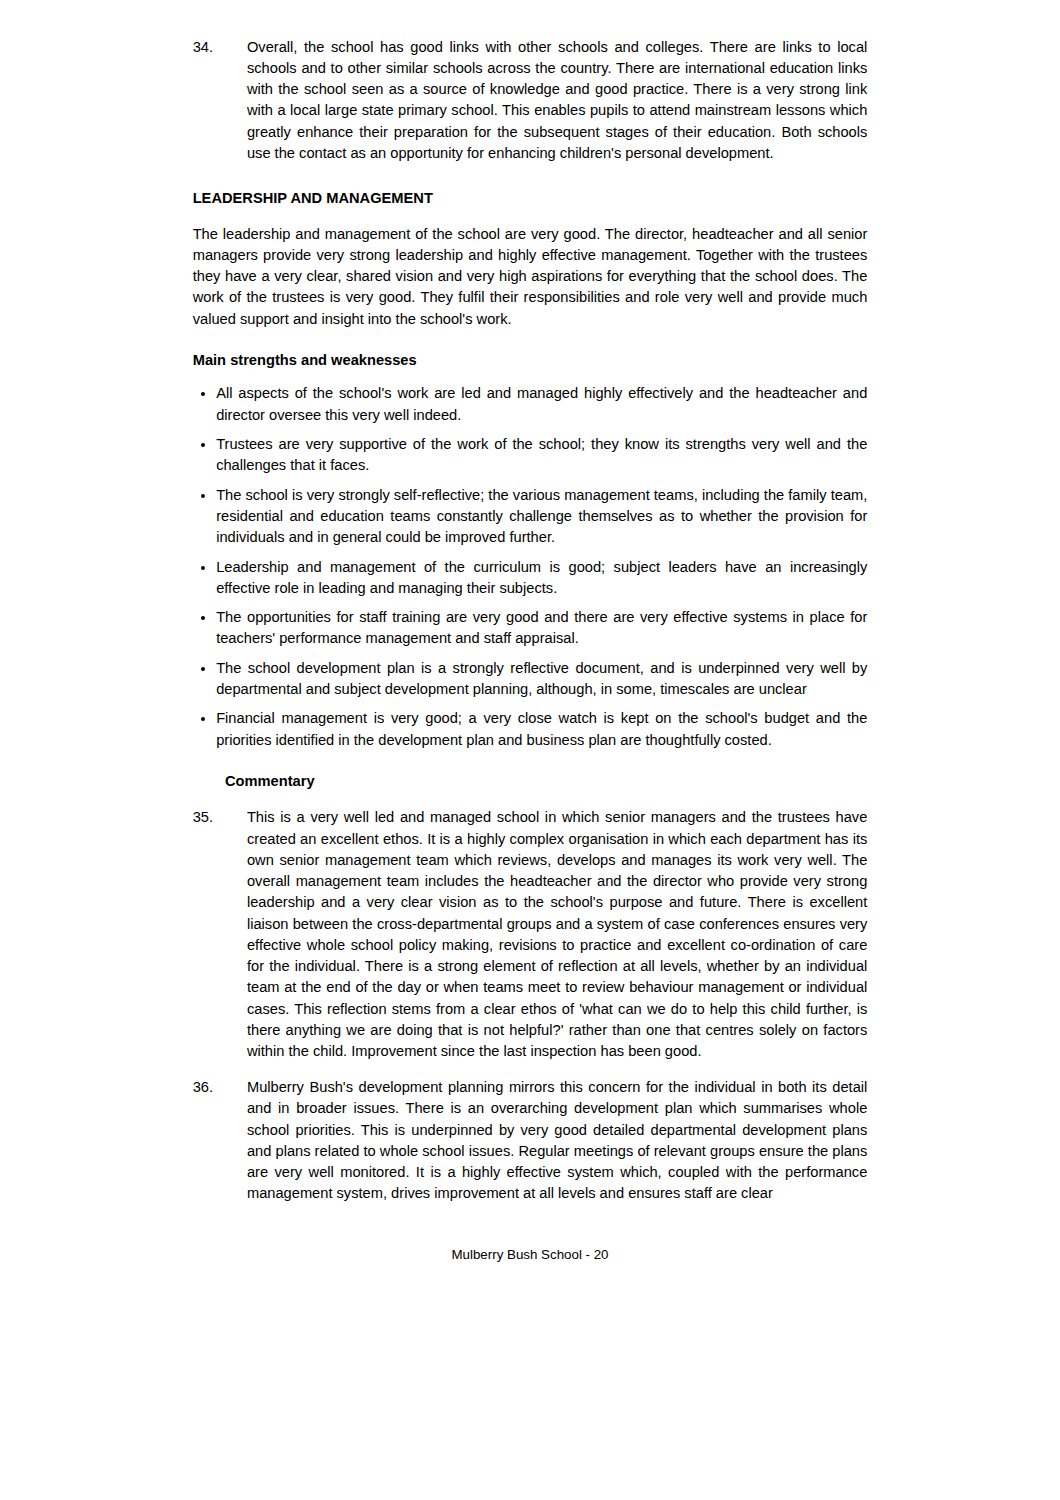34.
Overall, the school has good links with other schools and colleges. There are links to local schools and to other similar schools across the country. There are international education links with the school seen as a source of knowledge and good practice. There is a very strong link with a local large state primary school. This enables pupils to attend mainstream lessons which greatly enhance their preparation for the subsequent stages of their education. Both schools use the contact as an opportunity for enhancing children's personal development.
LEADERSHIP AND MANAGEMENT
The leadership and management of the school are very good. The director, headteacher and all senior managers provide very strong leadership and highly effective management. Together with the trustees they have a very clear, shared vision and very high aspirations for everything that the school does. The work of the trustees is very good. They fulfil their responsibilities and role very well and provide much valued support and insight into the school's work.
Main strengths and weaknesses
All aspects of the school's work are led and managed highly effectively and the headteacher and director oversee this very well indeed.
Trustees are very supportive of the work of the school; they know its strengths very well and the challenges that it faces.
The school is very strongly self-reflective; the various management teams, including the family team, residential and education teams constantly challenge themselves as to whether the provision for individuals and in general could be improved further.
Leadership and management of the curriculum is good; subject leaders have an increasingly effective role in leading and managing their subjects.
The opportunities for staff training are very good and there are very effective systems in place for teachers' performance management and staff appraisal.
The school development plan is a strongly reflective document, and is underpinned very well by departmental and subject development planning, although, in some, timescales are unclear
Financial management is very good; a very close watch is kept on the school's budget and the priorities identified in the development plan and business plan are thoughtfully costed.
Commentary
35.
This is a very well led and managed school in which senior managers and the trustees have created an excellent ethos. It is a highly complex organisation in which each department has its own senior management team which reviews, develops and manages its work very well. The overall management team includes the headteacher and the director who provide very strong leadership and a very clear vision as to the school's purpose and future. There is excellent liaison between the cross-departmental groups and a system of case conferences ensures very effective whole school policy making, revisions to practice and excellent co-ordination of care for the individual. There is a strong element of reflection at all levels, whether by an individual team at the end of the day or when teams meet to review behaviour management or individual cases. This reflection stems from a clear ethos of 'what can we do to help this child further, is there anything we are doing that is not helpful?' rather than one that centres solely on factors within the child. Improvement since the last inspection has been good.
36.
Mulberry Bush's development planning mirrors this concern for the individual in both its detail and in broader issues. There is an overarching development plan which summarises whole school priorities. This is underpinned by very good detailed departmental development plans and plans related to whole school issues. Regular meetings of relevant groups ensure the plans are very well monitored. It is a highly effective system which, coupled with the performance management system, drives improvement at all levels and ensures staff are clear
Mulberry Bush School - 20